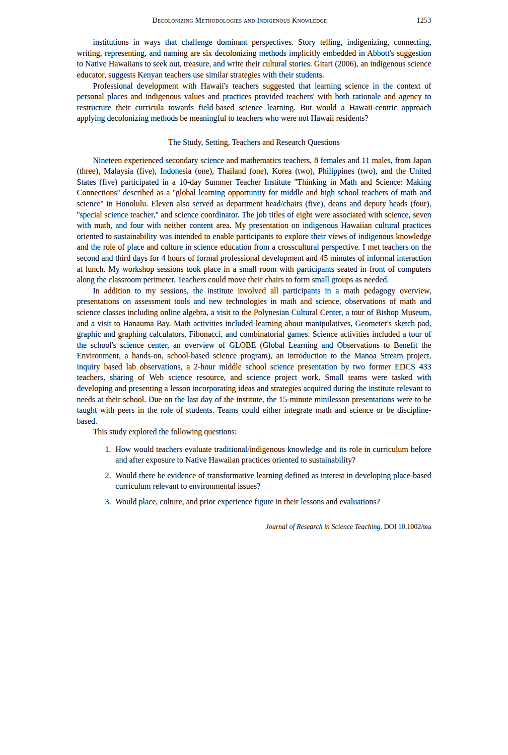Decolonizing Methodologies and Indigenous Knowledge 1253
institutions in ways that challenge dominant perspectives. Story telling, indigenizing, connecting, writing, representing, and naming are six decolonizing methods implicitly embedded in Abbott's suggestion to Native Hawaiians to seek out, treasure, and write their cultural stories. Gitari (2006), an indigenous science educator, suggests Kenyan teachers use similar strategies with their students.
Professional development with Hawaii's teachers suggested that learning science in the context of personal places and indigenous values and practices provided teachers' with both rationale and agency to restructure their curricula towards field-based science learning. But would a Hawaii-centric approach applying decolonizing methods be meaningful to teachers who were not Hawaii residents?
The Study, Setting, Teachers and Research Questions
Nineteen experienced secondary science and mathematics teachers, 8 females and 11 males, from Japan (three), Malaysia (five), Indonesia (one), Thailand (one), Korea (two), Philippines (two), and the United States (five) participated in a 10-day Summer Teacher Institute ''Thinking in Math and Science: Making Connections'' described as a ''global learning opportunity for middle and high school teachers of math and science'' in Honolulu. Eleven also served as department head/chairs (five), deans and deputy heads (four), ''special science teacher,'' and science coordinator. The job titles of eight were associated with science, seven with math, and four with neither content area. My presentation on indigenous Hawaiian cultural practices oriented to sustainability was intended to enable participants to explore their views of indigenous knowledge and the role of place and culture in science education from a crosscultural perspective. I met teachers on the second and third days for 4 hours of formal professional development and 45 minutes of informal interaction at lunch. My workshop sessions took place in a small room with participants seated in front of computers along the classroom perimeter. Teachers could move their chairs to form small groups as needed.
In addition to my sessions, the institute involved all participants in a math pedagogy overview, presentations on assessment tools and new technologies in math and science, observations of math and science classes including online algebra, a visit to the Polynesian Cultural Center, a tour of Bishop Museum, and a visit to Hanauma Bay. Math activities included learning about manipulatives, Geometer's sketch pad, graphic and graphing calculators, Fibonacci, and combinatorial games. Science activities included a tour of the school's science center, an overview of GLOBE (Global Learning and Observations to Benefit the Environment, a hands-on, school-based science program), an introduction to the Manoa Stream project, inquiry based lab observations, a 2-hour middle school science presentation by two former EDCS 433 teachers, sharing of Web science resource, and science project work. Small teams were tasked with developing and presenting a lesson incorporating ideas and strategies acquired during the institute relevant to needs at their school. Due on the last day of the institute, the 15-minute minilesson presentations were to be taught with peers in the role of students. Teams could either integrate math and science or be discipline-based.
This study explored the following questions:
How would teachers evaluate traditional/indigenous knowledge and its role in curriculum before and after exposure to Native Hawaiian practices oriented to sustainability?
Would there be evidence of transformative learning defined as interest in developing place-based curriculum relevant to environmental issues?
Would place, culture, and prior experience figure in their lessons and evaluations?
Journal of Research in Science Teaching. DOI 10.1002/tea